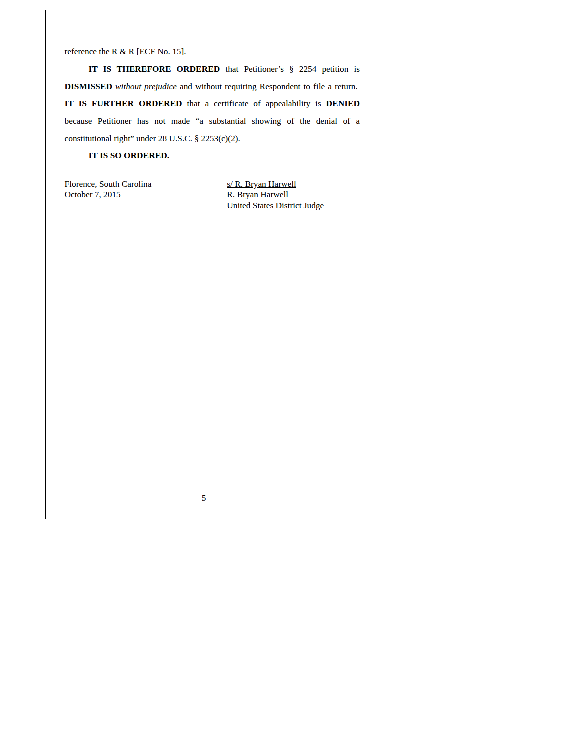reference the R & R [ECF No. 15].
IT IS THEREFORE ORDERED that Petitioner’s § 2254 petition is DISMISSED without prejudice and without requiring Respondent to file a return. IT IS FURTHER ORDERED that a certificate of appealability is DENIED because Petitioner has not made “a substantial showing of the denial of a constitutional right” under 28 U.S.C. § 2253(c)(2).
IT IS SO ORDERED.
| Florence, South Carolina October 7, 2015 | s/ R. Bryan Harwell R. Bryan Harwell United States District Judge |
5